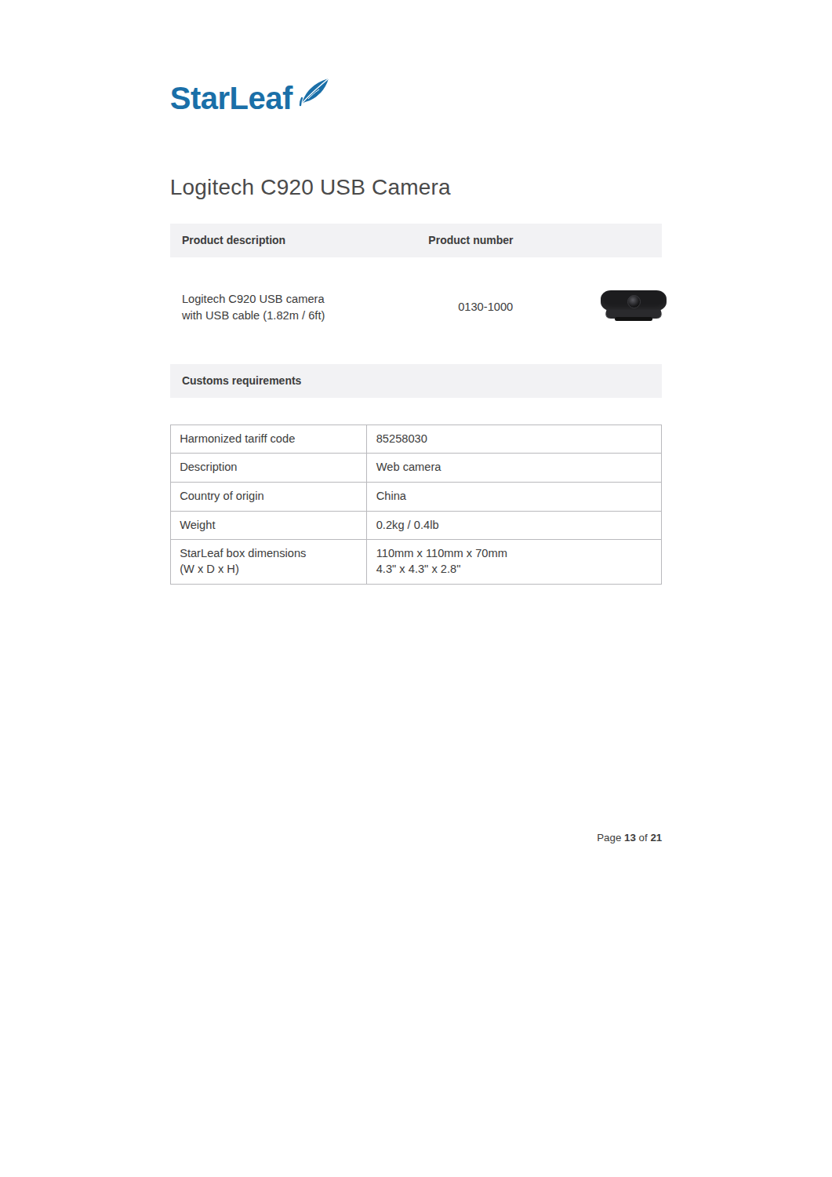StarLeaf
Logitech C920 USB Camera
Product description
Product number
Logitech C920 USB camera
with USB cable (1.82m / 6ft)
0130-1000
Customs requirements
| Harmonized tariff code | 85258030 |
| Description | Web camera |
| Country of origin | China |
| Weight | 0.2kg / 0.4lb |
| StarLeaf box dimensions (W x D x H) | 110mm x 110mm x 70mm 4.3" x 4.3" x 2.8" |
Page 13 of 21